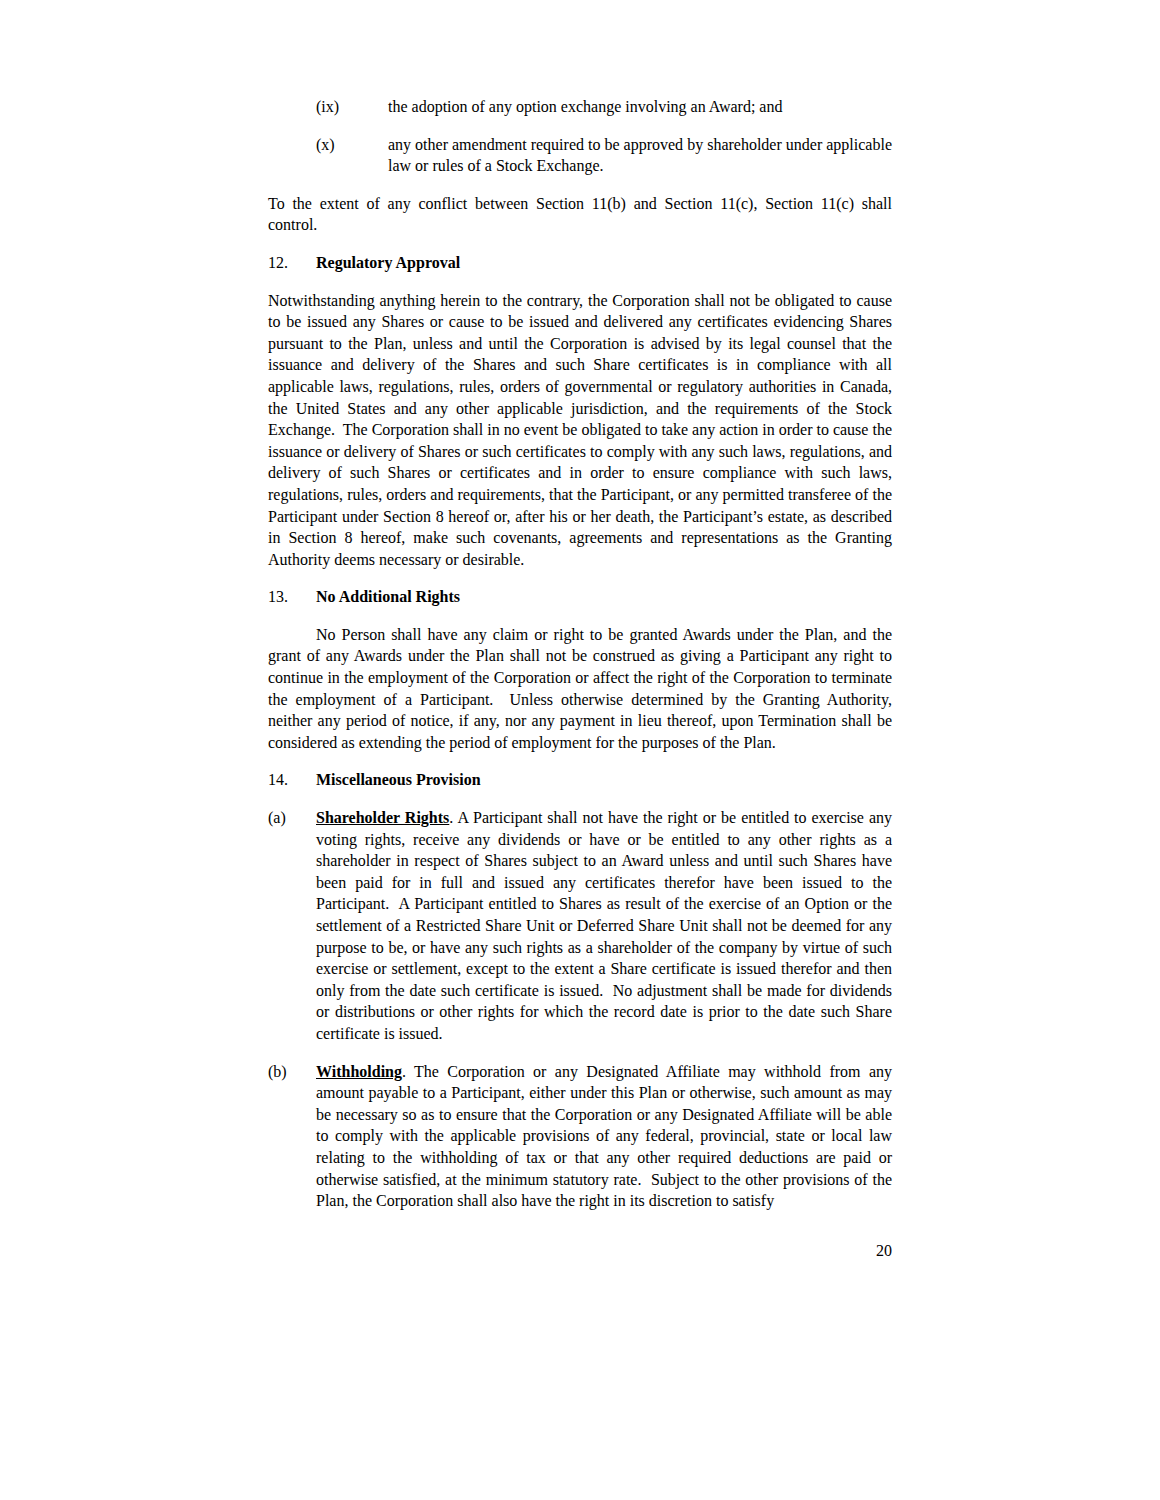(ix)
the adoption of any option exchange involving an Award; and
(x)
any other amendment required to be approved by shareholder under applicable law or rules of a Stock Exchange.
To the extent of any conflict between Section 11(b) and Section 11(c), Section 11(c) shall control.
12.
Regulatory Approval
Notwithstanding anything herein to the contrary, the Corporation shall not be obligated to cause to be issued any Shares or cause to be issued and delivered any certificates evidencing Shares pursuant to the Plan, unless and until the Corporation is advised by its legal counsel that the issuance and delivery of the Shares and such Share certificates is in compliance with all applicable laws, regulations, rules, orders of governmental or regulatory authorities in Canada, the United States and any other applicable jurisdiction, and the requirements of the Stock Exchange. The Corporation shall in no event be obligated to take any action in order to cause the issuance or delivery of Shares or such certificates to comply with any such laws, regulations, and delivery of such Shares or certificates and in order to ensure compliance with such laws, regulations, rules, orders and requirements, that the Participant, or any permitted transferee of the Participant under Section 8 hereof or, after his or her death, the Participant’s estate, as described in Section 8 hereof, make such covenants, agreements and representations as the Granting Authority deems necessary or desirable.
13.
No Additional Rights
No Person shall have any claim or right to be granted Awards under the Plan, and the grant of any Awards under the Plan shall not be construed as giving a Participant any right to continue in the employment of the Corporation or affect the right of the Corporation to terminate the employment of a Participant. Unless otherwise determined by the Granting Authority, neither any period of notice, if any, nor any payment in lieu thereof, upon Termination shall be considered as extending the period of employment for the purposes of the Plan.
14.
Miscellaneous Provision
(a)
Shareholder Rights. A Participant shall not have the right or be entitled to exercise any voting rights, receive any dividends or have or be entitled to any other rights as a shareholder in respect of Shares subject to an Award unless and until such Shares have been paid for in full and issued any certificates therefor have been issued to the Participant. A Participant entitled to Shares as result of the exercise of an Option or the settlement of a Restricted Share Unit or Deferred Share Unit shall not be deemed for any purpose to be, or have any such rights as a shareholder of the company by virtue of such exercise or settlement, except to the extent a Share certificate is issued therefor and then only from the date such certificate is issued. No adjustment shall be made for dividends or distributions or other rights for which the record date is prior to the date such Share certificate is issued.
(b)
Withholding. The Corporation or any Designated Affiliate may withhold from any amount payable to a Participant, either under this Plan or otherwise, such amount as may be necessary so as to ensure that the Corporation or any Designated Affiliate will be able to comply with the applicable provisions of any federal, provincial, state or local law relating to the withholding of tax or that any other required deductions are paid or otherwise satisfied, at the minimum statutory rate. Subject to the other provisions of the Plan, the Corporation shall also have the right in its discretion to satisfy
20